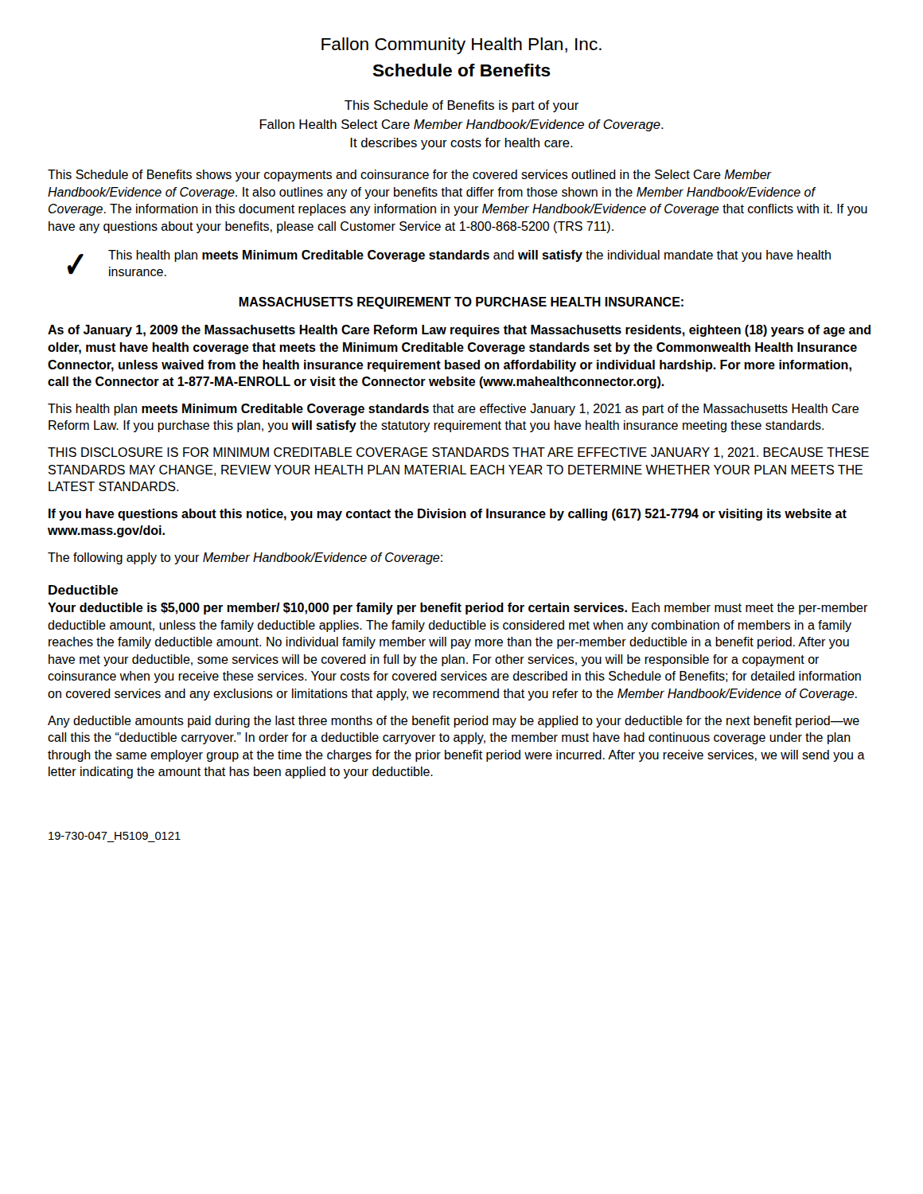Fallon Community Health Plan, Inc.
Schedule of Benefits
This Schedule of Benefits is part of your
Fallon Health Select Care Member Handbook/Evidence of Coverage.
It describes your costs for health care.
This Schedule of Benefits shows your copayments and coinsurance for the covered services outlined in the Select Care Member Handbook/Evidence of Coverage. It also outlines any of your benefits that differ from those shown in the Member Handbook/Evidence of Coverage. The information in this document replaces any information in your Member Handbook/Evidence of Coverage that conflicts with it. If you have any questions about your benefits, please call Customer Service at 1-800-868-5200 (TRS 711).
✓
This health plan meets Minimum Creditable Coverage standards and will satisfy the individual mandate that you have health insurance.
MASSACHUSETTS REQUIREMENT TO PURCHASE HEALTH INSURANCE:
As of January 1, 2009 the Massachusetts Health Care Reform Law requires that Massachusetts residents, eighteen (18) years of age and older, must have health coverage that meets the Minimum Creditable Coverage standards set by the Commonwealth Health Insurance Connector, unless waived from the health insurance requirement based on affordability or individual hardship. For more information, call the Connector at 1-877-MA-ENROLL or visit the Connector website (www.mahealthconnector.org).
This health plan meets Minimum Creditable Coverage standards that are effective January 1, 2021 as part of the Massachusetts Health Care Reform Law. If you purchase this plan, you will satisfy the statutory requirement that you have health insurance meeting these standards.
THIS DISCLOSURE IS FOR MINIMUM CREDITABLE COVERAGE STANDARDS THAT ARE EFFECTIVE JANUARY 1, 2021. BECAUSE THESE STANDARDS MAY CHANGE, REVIEW YOUR HEALTH PLAN MATERIAL EACH YEAR TO DETERMINE WHETHER YOUR PLAN MEETS THE LATEST STANDARDS.
If you have questions about this notice, you may contact the Division of Insurance by calling (617) 521-7794 or visiting its website at www.mass.gov/doi.
The following apply to your Member Handbook/Evidence of Coverage:
Deductible
Your deductible is $5,000 per member/ $10,000 per family per benefit period for certain services. Each member must meet the per-member deductible amount, unless the family deductible applies. The family deductible is considered met when any combination of members in a family reaches the family deductible amount. No individual family member will pay more than the per-member deductible in a benefit period. After you have met your deductible, some services will be covered in full by the plan. For other services, you will be responsible for a copayment or coinsurance when you receive these services. Your costs for covered services are described in this Schedule of Benefits; for detailed information on covered services and any exclusions or limitations that apply, we recommend that you refer to the Member Handbook/Evidence of Coverage.
Any deductible amounts paid during the last three months of the benefit period may be applied to your deductible for the next benefit period—we call this the “deductible carryover.” In order for a deductible carryover to apply, the member must have had continuous coverage under the plan through the same employer group at the time the charges for the prior benefit period were incurred. After you receive services, we will send you a letter indicating the amount that has been applied to your deductible.
19-730-047_H5109_0121